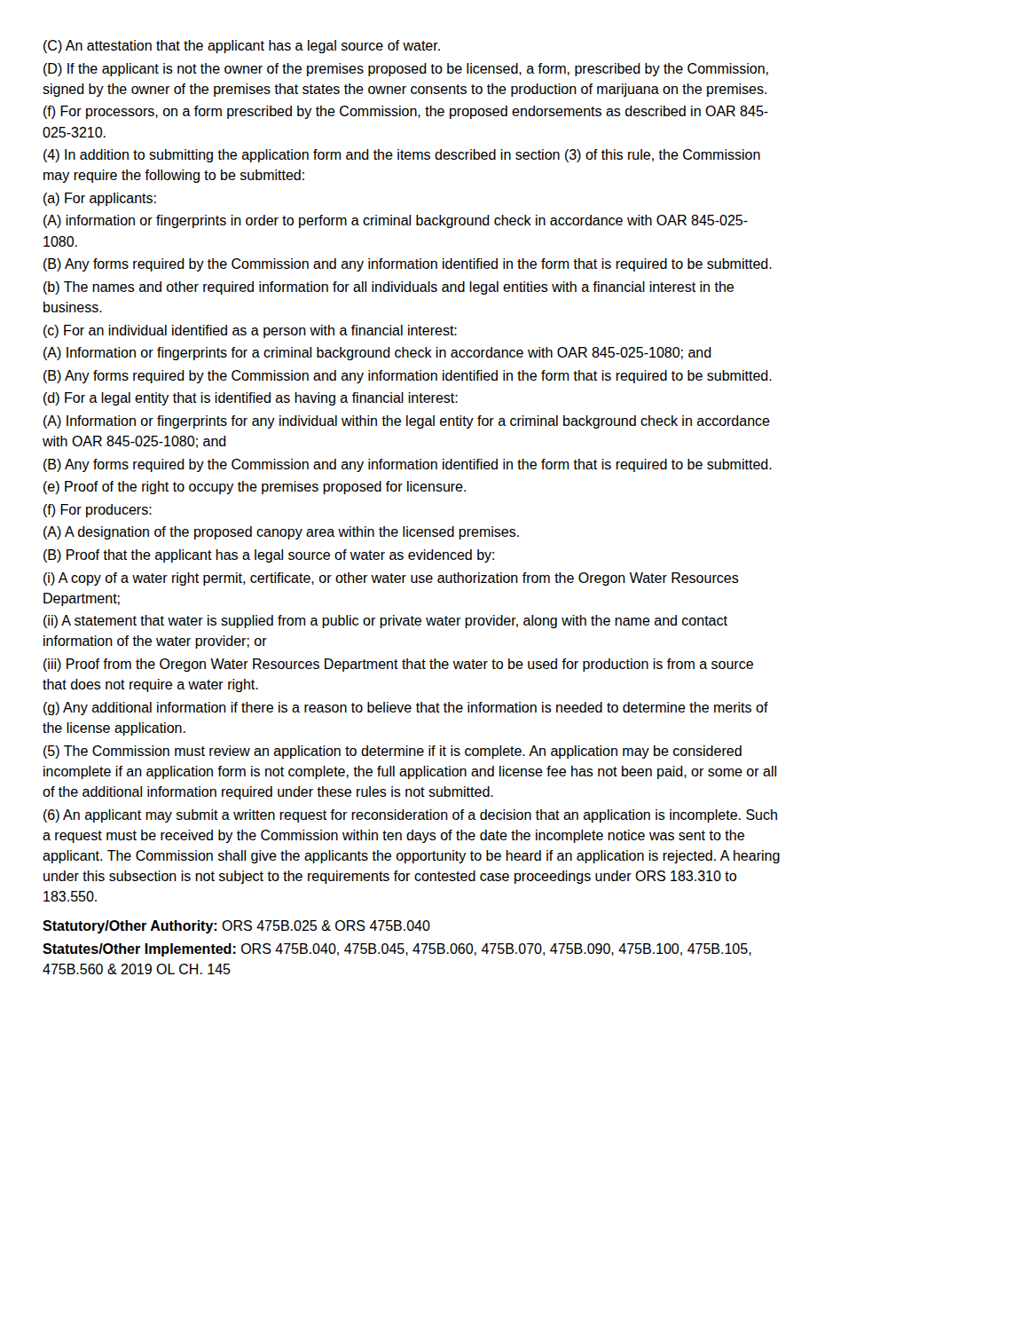(C) An attestation that the applicant has a legal source of water.
(D) If the applicant is not the owner of the premises proposed to be licensed, a form, prescribed by the Commission, signed by the owner of the premises that states the owner consents to the production of marijuana on the premises.
(f) For processors, on a form prescribed by the Commission, the proposed endorsements as described in OAR 845-025-3210.
(4) In addition to submitting the application form and the items described in section (3) of this rule, the Commission may require the following to be submitted:
(a) For applicants:
(A) information or fingerprints in order to perform a criminal background check in accordance with OAR 845-025-1080.
(B) Any forms required by the Commission and any information identified in the form that is required to be submitted.
(b) The names and other required information for all individuals and legal entities with a financial interest in the business.
(c) For an individual identified as a person with a financial interest:
(A) Information or fingerprints for a criminal background check in accordance with OAR 845-025-1080; and
(B) Any forms required by the Commission and any information identified in the form that is required to be submitted.
(d) For a legal entity that is identified as having a financial interest:
(A) Information or fingerprints for any individual within the legal entity for a criminal background check in accordance with OAR 845-025-1080; and
(B) Any forms required by the Commission and any information identified in the form that is required to be submitted.
(e) Proof of the right to occupy the premises proposed for licensure.
(f) For producers:
(A) A designation of the proposed canopy area within the licensed premises.
(B) Proof that the applicant has a legal source of water as evidenced by:
(i) A copy of a water right permit, certificate, or other water use authorization from the Oregon Water Resources Department;
(ii) A statement that water is supplied from a public or private water provider, along with the name and contact information of the water provider; or
(iii) Proof from the Oregon Water Resources Department that the water to be used for production is from a source that does not require a water right.
(g) Any additional information if there is a reason to believe that the information is needed to determine the merits of the license application.
(5) The Commission must review an application to determine if it is complete. An application may be considered incomplete if an application form is not complete, the full application and license fee has not been paid, or some or all of the additional information required under these rules is not submitted.
(6) An applicant may submit a written request for reconsideration of a decision that an application is incomplete. Such a request must be received by the Commission within ten days of the date the incomplete notice was sent to the applicant. The Commission shall give the applicants the opportunity to be heard if an application is rejected. A hearing under this subsection is not subject to the requirements for contested case proceedings under ORS 183.310 to 183.550.
Statutory/Other Authority: ORS 475B.025 & ORS 475B.040
Statutes/Other Implemented: ORS 475B.040, 475B.045, 475B.060, 475B.070, 475B.090, 475B.100, 475B.105, 475B.560 & 2019 OL CH. 145